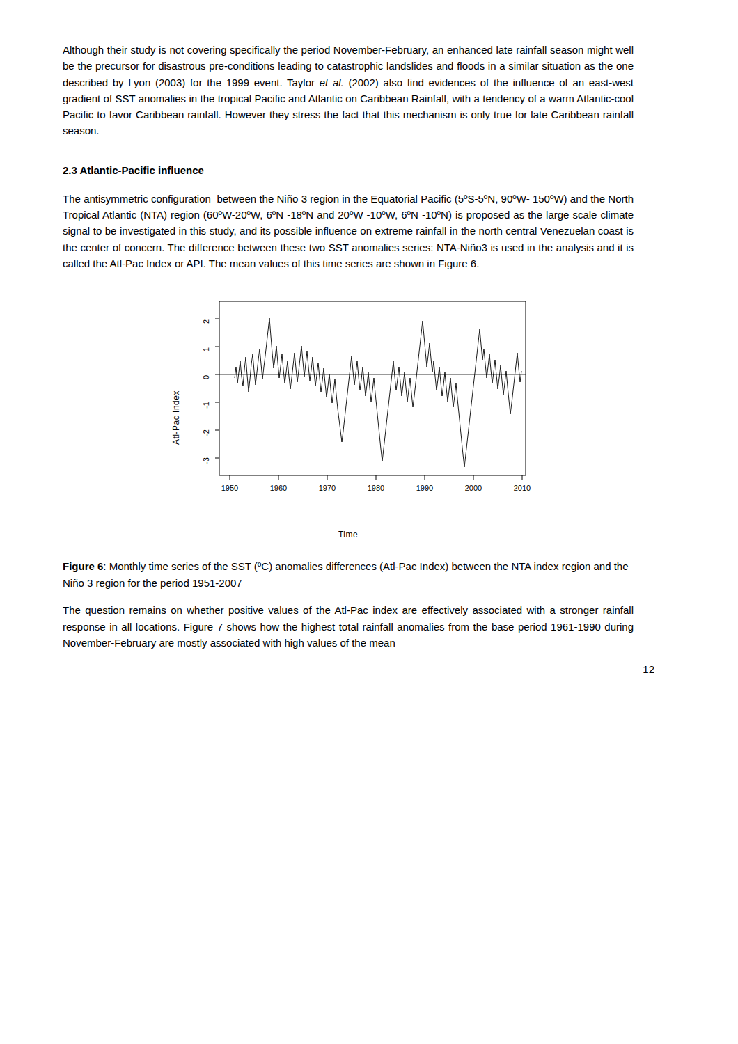Although their study is not covering specifically the period November-February, an enhanced late rainfall season might well be the precursor for disastrous pre-conditions leading to catastrophic landslides and floods in a similar situation as the one described by Lyon (2003) for the 1999 event. Taylor et al. (2002) also find evidences of the influence of an east-west gradient of SST anomalies in the tropical Pacific and Atlantic on Caribbean Rainfall, with a tendency of a warm Atlantic-cool Pacific to favor Caribbean rainfall. However they stress the fact that this mechanism is only true for late Caribbean rainfall season.
2.3 Atlantic-Pacific influence
The antisymmetric configuration between the Niño 3 region in the Equatorial Pacific (5ºS-5ºN, 90ºW- 150ºW) and the North Tropical Atlantic (NTA) region (60ºW-20ºW, 6ºN -18ºN and 20ºW -10ºW, 6ºN -10ºN) is proposed as the large scale climate signal to be investigated in this study, and its possible influence on extreme rainfall in the north central Venezuelan coast is the center of concern. The difference between these two SST anomalies series: NTA-Niño3 is used in the analysis and it is called the Atl-Pac Index or API. The mean values of this time series are shown in Figure 6.
Atl-Pac Index
2 1 0 -1 -2 -3 1950 1960 1970 1980 1990 2000 2010
Time
Figure 6: Monthly time series of the SST (ºC) anomalies differences (Atl-Pac Index) between the NTA index region and the Niño 3 region for the period 1951-2007
The question remains on whether positive values of the Atl-Pac index are effectively associated with a stronger rainfall response in all locations. Figure 7 shows how the highest total rainfall anomalies from the base period 1961-1990 during November-February are mostly associated with high values of the mean
12